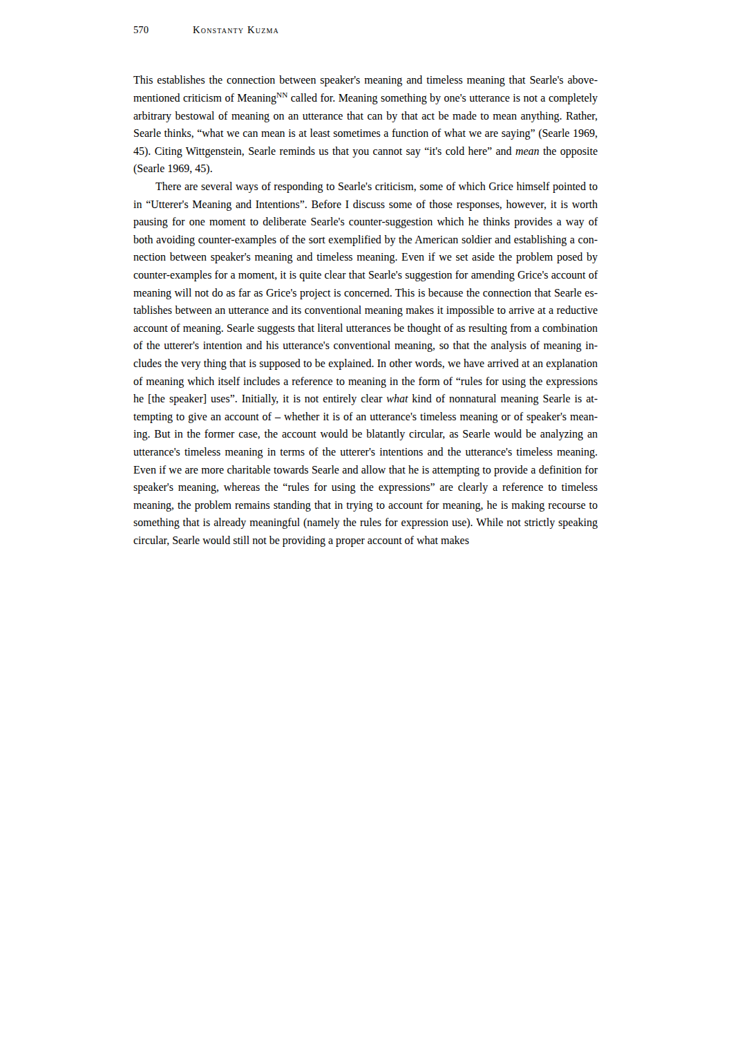570 Konstanty Kuzma
This establishes the connection between speaker's meaning and timeless meaning that Searle's above-mentioned criticism of MeaningNN called for. Meaning something by one's utterance is not a completely arbitrary bestowal of meaning on an utterance that can by that act be made to mean anything. Rather, Searle thinks, “what we can mean is at least sometimes a function of what we are saying” (Searle 1969, 45). Citing Wittgenstein, Searle reminds us that you cannot say “it's cold here” and mean the opposite (Searle 1969, 45).
There are several ways of responding to Searle's criticism, some of which Grice himself pointed to in “Utterer's Meaning and Intentions”. Before I discuss some of those responses, however, it is worth pausing for one moment to deliberate Searle's counter-suggestion which he thinks provides a way of both avoiding counter-examples of the sort exemplified by the American soldier and establishing a connection between speaker's meaning and timeless meaning. Even if we set aside the problem posed by counter-examples for a moment, it is quite clear that Searle's suggestion for amending Grice's account of meaning will not do as far as Grice's project is concerned. This is because the connection that Searle establishes between an utterance and its conventional meaning makes it impossible to arrive at a reductive account of meaning. Searle suggests that literal utterances be thought of as resulting from a combination of the utterer's intention and his utterance's conventional meaning, so that the analysis of meaning includes the very thing that is supposed to be explained. In other words, we have arrived at an explanation of meaning which itself includes a reference to meaning in the form of “rules for using the expressions he [the speaker] uses”. Initially, it is not entirely clear what kind of nonnatural meaning Searle is attempting to give an account of – whether it is of an utterance's timeless meaning or of speaker's meaning. But in the former case, the account would be blatantly circular, as Searle would be analyzing an utterance's timeless meaning in terms of the utterer's intentions and the utterance's timeless meaning. Even if we are more charitable towards Searle and allow that he is attempting to provide a definition for speaker's meaning, whereas the “rules for using the expressions” are clearly a reference to timeless meaning, the problem remains standing that in trying to account for meaning, he is making recourse to something that is already meaningful (namely the rules for expression use). While not strictly speaking circular, Searle would still not be providing a proper account of what makes